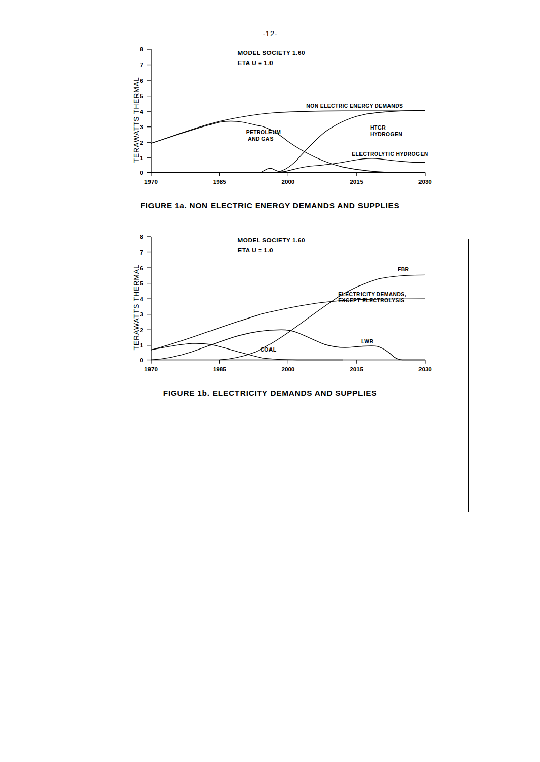-12-
TERAWATTS THERMAL MODEL SOCIETY 1.60 ETA U = 1.0 8 7 6 5 4 3 2 1 0 1970 1985 2000 2015 2030 NON ELECTRIC ENERGY DEMANDS PETROLEUM AND GAS HTGR HYDROGEN ELECTROLYTIC HYDROGEN
FIGURE 1a. NON ELECTRIC ENERGY DEMANDS AND SUPPLIES
TERAWATTS THERMAL MODEL SOCIETY 1.60 ETA U = 1.0 8 7 6 5 4 3 2 1 0 1970 1985 2000 2015 2030 FBR ELECTRICITY DEMANDS, EXCEPT ELECTROLYSIS COAL LWR
FIGURE 1b. ELECTRICITY DEMANDS AND SUPPLIES